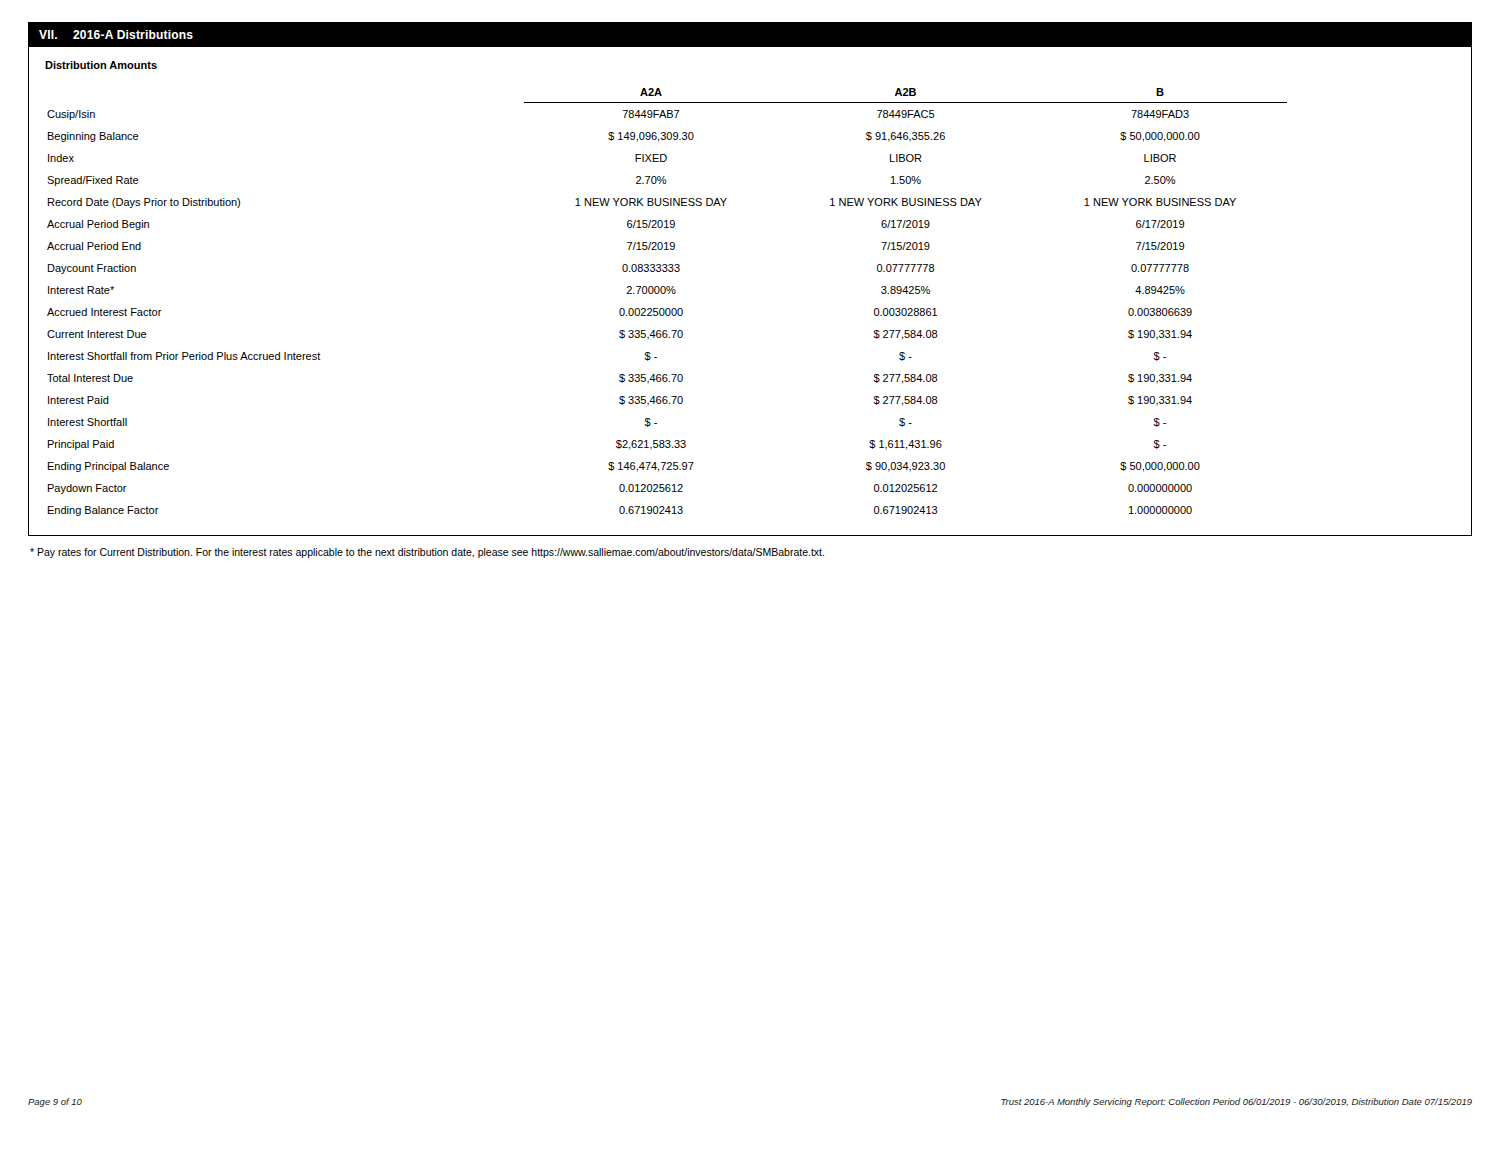VII. 2016-A Distributions
Distribution Amounts
| | A2A | A2B | B | |
| Cusip/Isin | 78449FAB7 | 78449FAC5 | 78449FAD3 | |
| Beginning Balance | $ 149,096,309.30 | $ 91,646,355.26 | $ 50,000,000.00 | |
| Index | FIXED | LIBOR | LIBOR | |
| Spread/Fixed Rate | 2.70% | 1.50% | 2.50% | |
| Record Date (Days Prior to Distribution) | 1 NEW YORK BUSINESS DAY | 1 NEW YORK BUSINESS DAY | 1 NEW YORK BUSINESS DAY | |
| Accrual Period Begin | 6/15/2019 | 6/17/2019 | 6/17/2019 | |
| Accrual Period End | 7/15/2019 | 7/15/2019 | 7/15/2019 | |
| Daycount Fraction | 0.08333333 | 0.07777778 | 0.07777778 | |
| Interest Rate* | 2.70000% | 3.89425% | 4.89425% | |
| Accrued Interest Factor | 0.002250000 | 0.003028861 | 0.003806639 | |
| Current Interest Due | $ 335,466.70 | $ 277,584.08 | $ 190,331.94 | |
| Interest Shortfall from Prior Period Plus Accrued Interest | $ - | $ - | $ - | |
| Total Interest Due | $ 335,466.70 | $ 277,584.08 | $ 190,331.94 | |
| Interest Paid | $ 335,466.70 | $ 277,584.08 | $ 190,331.94 | |
| Interest Shortfall | $ - | $ - | $ - | |
| Principal Paid | $2,621,583.33 | $ 1,611,431.96 | $ - | |
| Ending Principal Balance | $ 146,474,725.97 | $ 90,034,923.30 | $ 50,000,000.00 | |
| Paydown Factor | 0.012025612 | 0.012025612 | 0.000000000 | |
| Ending Balance Factor | 0.671902413 | 0.671902413 | 1.000000000 | |
* Pay rates for Current Distribution. For the interest rates applicable to the next distribution date, please see https://www.salliemae.com/about/investors/data/SMBabrate.txt.
Page 9 of 10 Trust 2016-A Monthly Servicing Report: Collection Period 06/01/2019 - 06/30/2019, Distribution Date 07/15/2019